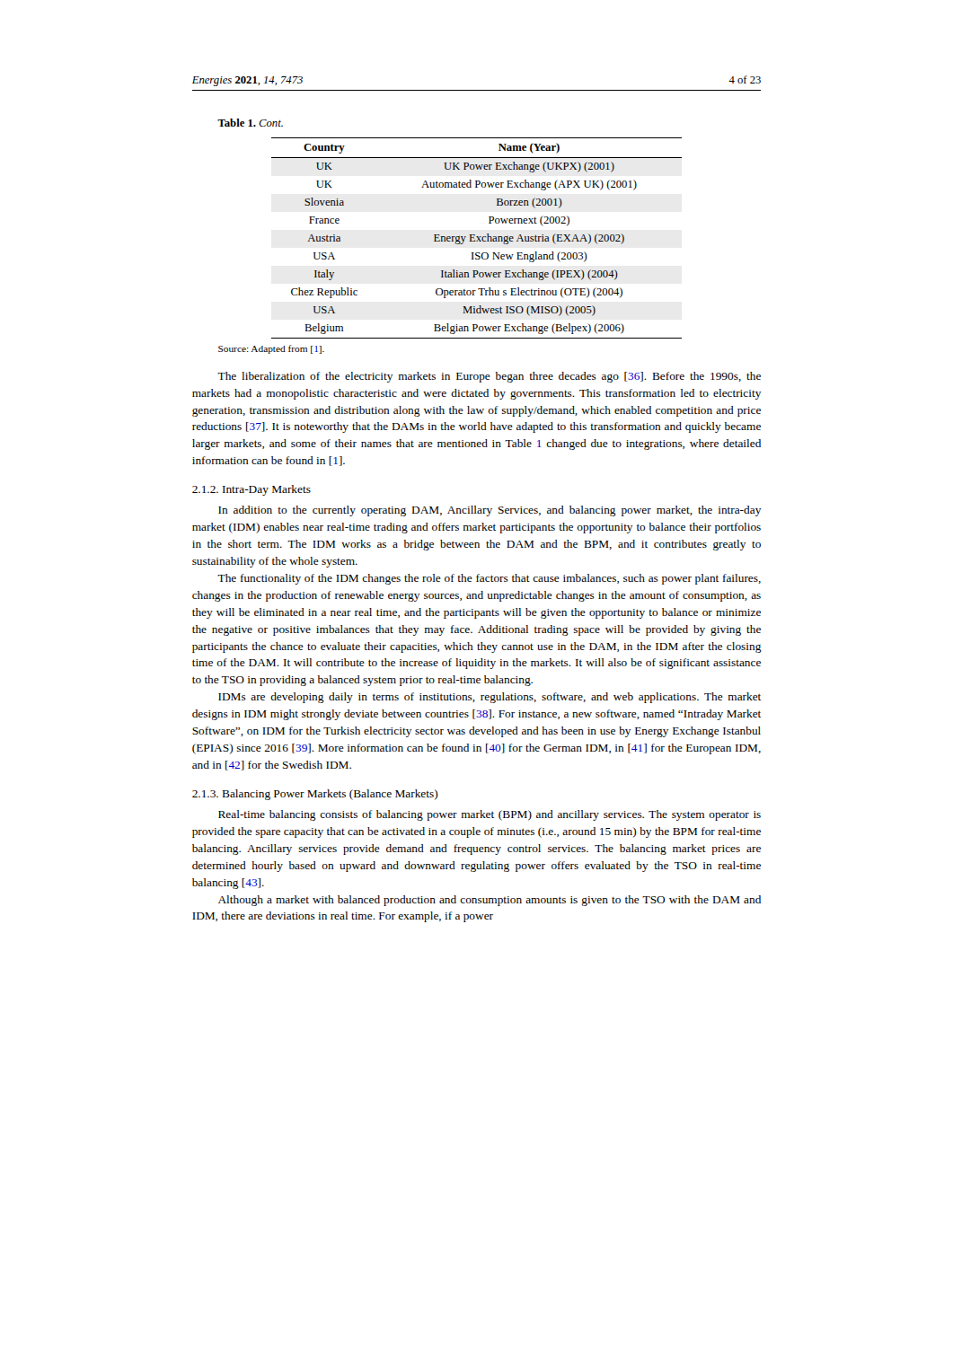Energies 2021, 14, 7473
4 of 23
Table 1. Cont.
| Country | Name (Year) |
| --- | --- |
| UK | UK Power Exchange (UKPX) (2001) |
| UK | Automated Power Exchange (APX UK) (2001) |
| Slovenia | Borzen (2001) |
| France | Powernext (2002) |
| Austria | Energy Exchange Austria (EXAA) (2002) |
| USA | ISO New England (2003) |
| Italy | Italian Power Exchange (IPEX) (2004) |
| Chez Republic | Operator Trhu s Electrinou (OTE) (2004) |
| USA | Midwest ISO (MISO) (2005) |
| Belgium | Belgian Power Exchange (Belpex) (2006) |
Source: Adapted from [1].
The liberalization of the electricity markets in Europe began three decades ago [36]. Before the 1990s, the markets had a monopolistic characteristic and were dictated by governments. This transformation led to electricity generation, transmission and distribution along with the law of supply/demand, which enabled competition and price reductions [37]. It is noteworthy that the DAMs in the world have adapted to this transformation and quickly became larger markets, and some of their names that are mentioned in Table 1 changed due to integrations, where detailed information can be found in [1].
2.1.2. Intra-Day Markets
In addition to the currently operating DAM, Ancillary Services, and balancing power market, the intra-day market (IDM) enables near real-time trading and offers market participants the opportunity to balance their portfolios in the short term. The IDM works as a bridge between the DAM and the BPM, and it contributes greatly to sustainability of the whole system.
The functionality of the IDM changes the role of the factors that cause imbalances, such as power plant failures, changes in the production of renewable energy sources, and unpredictable changes in the amount of consumption, as they will be eliminated in a near real time, and the participants will be given the opportunity to balance or minimize the negative or positive imbalances that they may face. Additional trading space will be provided by giving the participants the chance to evaluate their capacities, which they cannot use in the DAM, in the IDM after the closing time of the DAM. It will contribute to the increase of liquidity in the markets. It will also be of significant assistance to the TSO in providing a balanced system prior to real-time balancing.
IDMs are developing daily in terms of institutions, regulations, software, and web applications. The market designs in IDM might strongly deviate between countries [38]. For instance, a new software, named “Intraday Market Software”, on IDM for the Turkish electricity sector was developed and has been in use by Energy Exchange Istanbul (EPIAS) since 2016 [39]. More information can be found in [40] for the German IDM, in [41] for the European IDM, and in [42] for the Swedish IDM.
2.1.3. Balancing Power Markets (Balance Markets)
Real-time balancing consists of balancing power market (BPM) and ancillary services. The system operator is provided the spare capacity that can be activated in a couple of minutes (i.e., around 15 min) by the BPM for real-time balancing. Ancillary services provide demand and frequency control services. The balancing market prices are determined hourly based on upward and downward regulating power offers evaluated by the TSO in real-time balancing [43].
Although a market with balanced production and consumption amounts is given to the TSO with the DAM and IDM, there are deviations in real time. For example, if a power